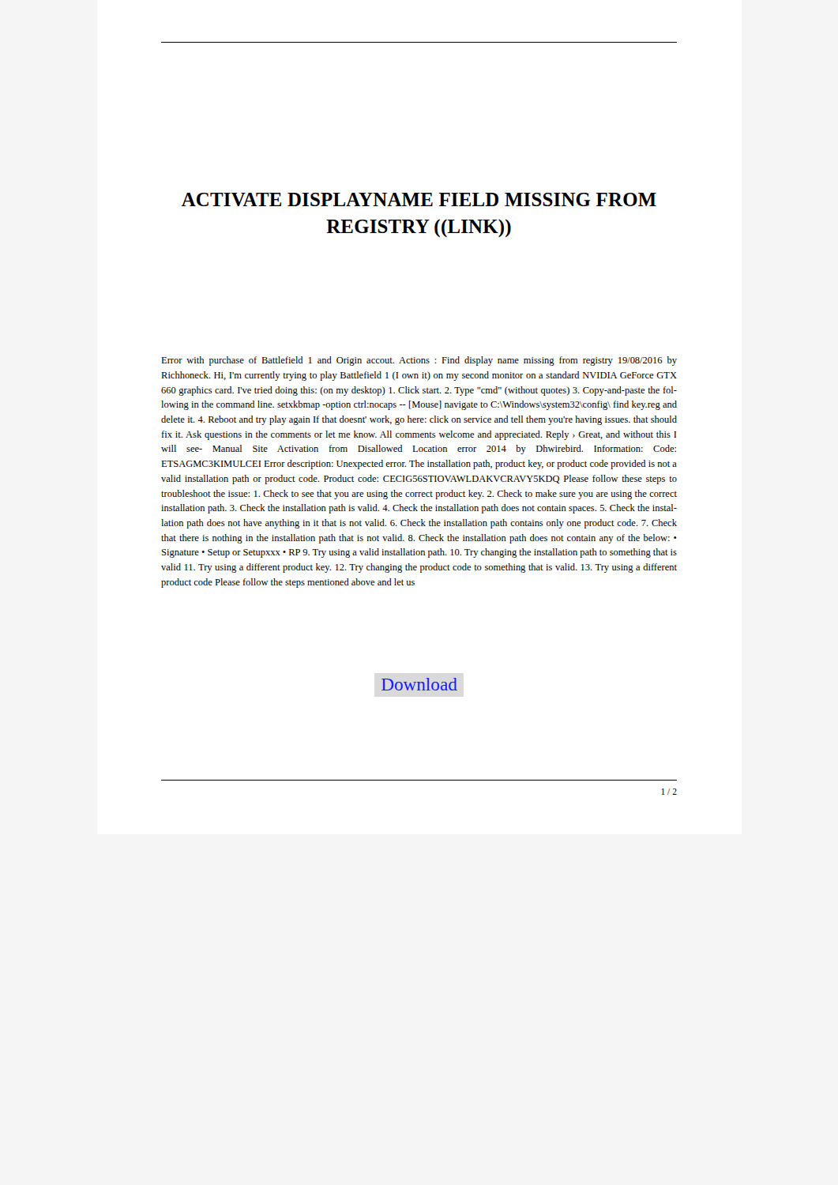ACTIVATE DISPLAYNAME FIELD MISSING FROM REGISTRY ((LINK))
Error with purchase of Battlefield 1 and Origin accout. Actions : Find display name missing from registry 19/08/2016 by Richhoneck. Hi, I'm currently trying to play Battlefield 1 (I own it) on my second monitor on a standard NVIDIA GeForce GTX 660 graphics card. I've tried doing this: (on my desktop) 1. Click start. 2. Type "cmd" (without quotes) 3. Copy-and-paste the following in the command line. setxkbmap -option ctrl:nocaps -- [Mouse] navigate to C:\Windows\system32\config\ find key.reg and delete it. 4. Reboot and try play again If that doesnt' work, go here: click on service and tell them you're having issues. that should fix it. Ask questions in the comments or let me know. All comments welcome and appreciated. Reply › Great, and without this I will see- Manual Site Activation from Disallowed Location error 2014 by Dhwirebird. Information: Code: ETSAGMC3KIMULCEI Error description: Unexpected error. The installation path, product key, or product code provided is not a valid installation path or product code. Product code: CECIG56STIOVAWLDAKVCRAVY5KDQ Please follow these steps to troubleshoot the issue: 1. Check to see that you are using the correct product key. 2. Check to make sure you are using the correct installation path. 3. Check the installation path is valid. 4. Check the installation path does not contain spaces. 5. Check the installation path does not have anything in it that is not valid. 6. Check the installation path contains only one product code. 7. Check that there is nothing in the installation path that is not valid. 8. Check the installation path does not contain any of the below: • Signature • Setup or Setupxxx • RP 9. Try using a valid installation path. 10. Try changing the installation path to something that is valid 11. Try using a different product key. 12. Try changing the product code to something that is valid. 13. Try using a different product code Please follow the steps mentioned above and let us
Download
1 / 2